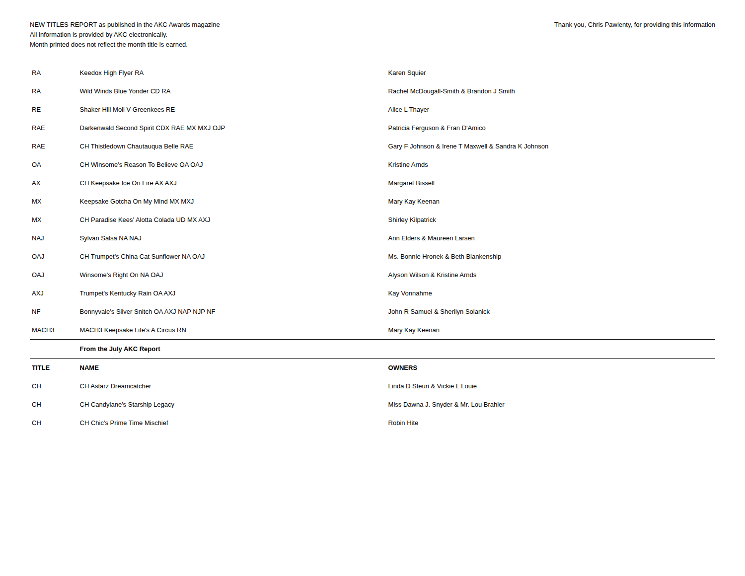NEW TITLES REPORT as published in the AKC Awards magazine
All information is provided by AKC electronically.
Month printed does not reflect the month title is earned.
Thank you, Chris Pawlenty, for providing this information
| RA | Keedox High Flyer RA | Karen Squier |
| RA | Wild Winds Blue Yonder CD RA | Rachel McDougall-Smith & Brandon J Smith |
| RE | Shaker Hill Moli V Greenkees RE | Alice L Thayer |
| RAE | Darkenwald Second Spirit CDX RAE MX MXJ OJP | Patricia Ferguson & Fran D'Amico |
| RAE | CH Thistledown Chautauqua Belle RAE | Gary F Johnson & Irene T Maxwell & Sandra K Johnson |
| OA | CH Winsome's Reason To Believe OA OAJ | Kristine Arnds |
| AX | CH Keepsake Ice On Fire AX AXJ | Margaret Bissell |
| MX | Keepsake Gotcha On My Mind MX MXJ | Mary Kay Keenan |
| MX | CH Paradise Kees' Alotta Colada UD MX AXJ | Shirley Kilpatrick |
| NAJ | Sylvan Salsa NA NAJ | Ann Elders & Maureen Larsen |
| OAJ | CH Trumpet's China Cat Sunflower NA OAJ | Ms. Bonnie Hronek & Beth Blankenship |
| OAJ | Winsome's Right On NA OAJ | Alyson Wilson & Kristine Arnds |
| AXJ | Trumpet's Kentucky Rain OA AXJ | Kay Vonnahme |
| NF | Bonnyvale's Silver Snitch OA AXJ NAP NJP NF | John R Samuel & Sherilyn Solanick |
| MACH3 | MACH3 Keepsake Life's A Circus RN | Mary Kay Keenan |
| | From the July AKC Report | |
| TITLE | NAME | OWNERS |
| CH | CH Astarz Dreamcatcher | Linda D Steuri & Vickie L Louie |
| CH | CH Candylane's Starship Legacy | Miss Dawna J. Snyder & Mr. Lou Brahler |
| CH | CH Chic's Prime Time Mischief | Robin Hite |